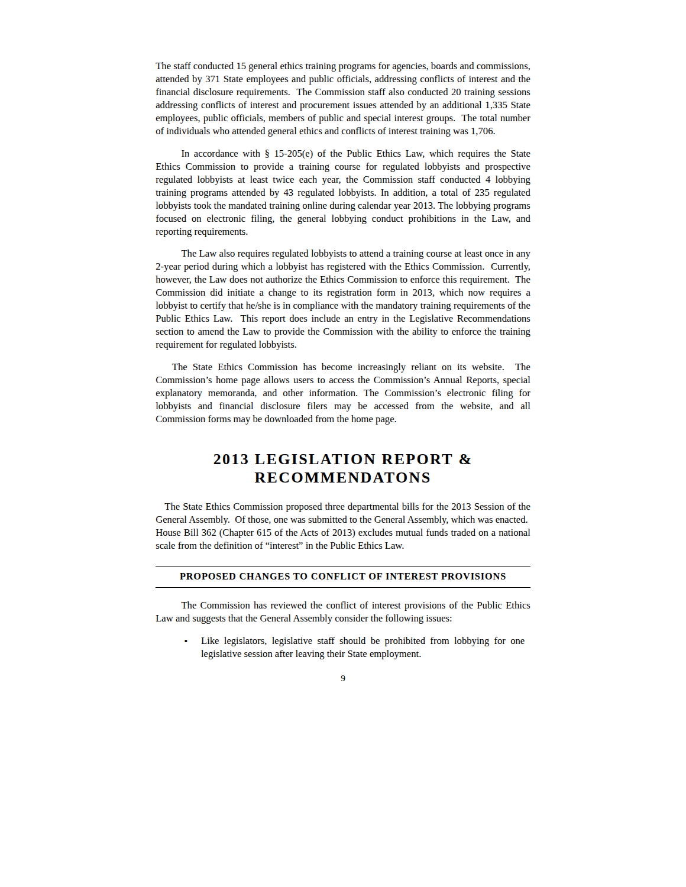The staff conducted 15 general ethics training programs for agencies, boards and commissions, attended by 371 State employees and public officials, addressing conflicts of interest and the financial disclosure requirements. The Commission staff also conducted 20 training sessions addressing conflicts of interest and procurement issues attended by an additional 1,335 State employees, public officials, members of public and special interest groups. The total number of individuals who attended general ethics and conflicts of interest training was 1,706.
In accordance with § 15-205(e) of the Public Ethics Law, which requires the State Ethics Commission to provide a training course for regulated lobbyists and prospective regulated lobbyists at least twice each year, the Commission staff conducted 4 lobbying training programs attended by 43 regulated lobbyists. In addition, a total of 235 regulated lobbyists took the mandated training online during calendar year 2013. The lobbying programs focused on electronic filing, the general lobbying conduct prohibitions in the Law, and reporting requirements.
The Law also requires regulated lobbyists to attend a training course at least once in any 2-year period during which a lobbyist has registered with the Ethics Commission. Currently, however, the Law does not authorize the Ethics Commission to enforce this requirement. The Commission did initiate a change to its registration form in 2013, which now requires a lobbyist to certify that he/she is in compliance with the mandatory training requirements of the Public Ethics Law. This report does include an entry in the Legislative Recommendations section to amend the Law to provide the Commission with the ability to enforce the training requirement for regulated lobbyists.
The State Ethics Commission has become increasingly reliant on its website. The Commission’s home page allows users to access the Commission’s Annual Reports, special explanatory memoranda, and other information. The Commission’s electronic filing for lobbyists and financial disclosure filers may be accessed from the website, and all Commission forms may be downloaded from the home page.
2013 LEGISLATION REPORT &
RECOMMENDATONS
The State Ethics Commission proposed three departmental bills for the 2013 Session of the General Assembly. Of those, one was submitted to the General Assembly, which was enacted. House Bill 362 (Chapter 615 of the Acts of 2013) excludes mutual funds traded on a national scale from the definition of “interest” in the Public Ethics Law.
PROPOSED CHANGES TO CONFLICT OF INTEREST PROVISIONS
The Commission has reviewed the conflict of interest provisions of the Public Ethics Law and suggests that the General Assembly consider the following issues:
Like legislators, legislative staff should be prohibited from lobbying for one legislative session after leaving their State employment.
9